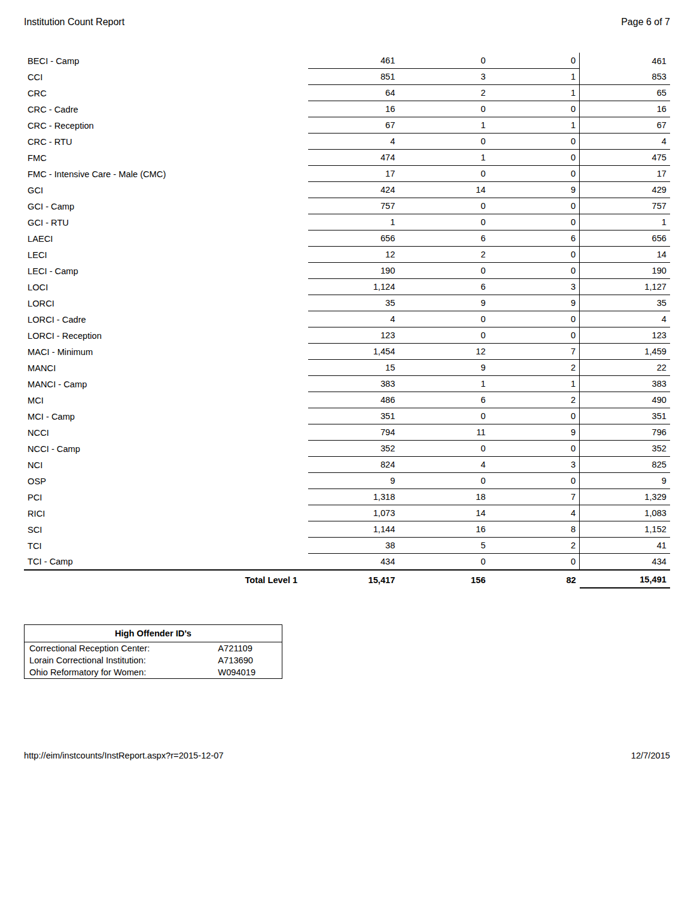Institution Count Report Page 6 of 7
| BECI - Camp | 461 | 0 | 0 | 461 |
| CCI | 851 | 3 | 1 | 853 |
| CRC | 64 | 2 | 1 | 65 |
| CRC - Cadre | 16 | 0 | 0 | 16 |
| CRC - Reception | 67 | 1 | 1 | 67 |
| CRC - RTU | 4 | 0 | 0 | 4 |
| FMC | 474 | 1 | 0 | 475 |
| FMC - Intensive Care - Male (CMC) | 17 | 0 | 0 | 17 |
| GCI | 424 | 14 | 9 | 429 |
| GCI - Camp | 757 | 0 | 0 | 757 |
| GCI - RTU | 1 | 0 | 0 | 1 |
| LAECI | 656 | 6 | 6 | 656 |
| LECI | 12 | 2 | 0 | 14 |
| LECI - Camp | 190 | 0 | 0 | 190 |
| LOCI | 1,124 | 6 | 3 | 1,127 |
| LORCI | 35 | 9 | 9 | 35 |
| LORCI - Cadre | 4 | 0 | 0 | 4 |
| LORCI - Reception | 123 | 0 | 0 | 123 |
| MACI - Minimum | 1,454 | 12 | 7 | 1,459 |
| MANCI | 15 | 9 | 2 | 22 |
| MANCI - Camp | 383 | 1 | 1 | 383 |
| MCI | 486 | 6 | 2 | 490 |
| MCI - Camp | 351 | 0 | 0 | 351 |
| NCCI | 794 | 11 | 9 | 796 |
| NCCI - Camp | 352 | 0 | 0 | 352 |
| NCI | 824 | 4 | 3 | 825 |
| OSP | 9 | 0 | 0 | 9 |
| PCI | 1,318 | 18 | 7 | 1,329 |
| RICI | 1,073 | 14 | 4 | 1,083 |
| SCI | 1,144 | 16 | 8 | 1,152 |
| TCI | 38 | 5 | 2 | 41 |
| TCI - Camp | 434 | 0 | 0 | 434 |
| Total Level 1 | 15,417 | 156 | 82 | 15,491 |
| High Offender ID's |
| --- |
| Correctional Reception Center: | A721109 |
| Lorain Correctional Institution: | A713690 |
| Ohio Reformatory for Women: | W094019 |
http://eim/instcounts/InstReport.aspx?r=2015-12-07 12/7/2015